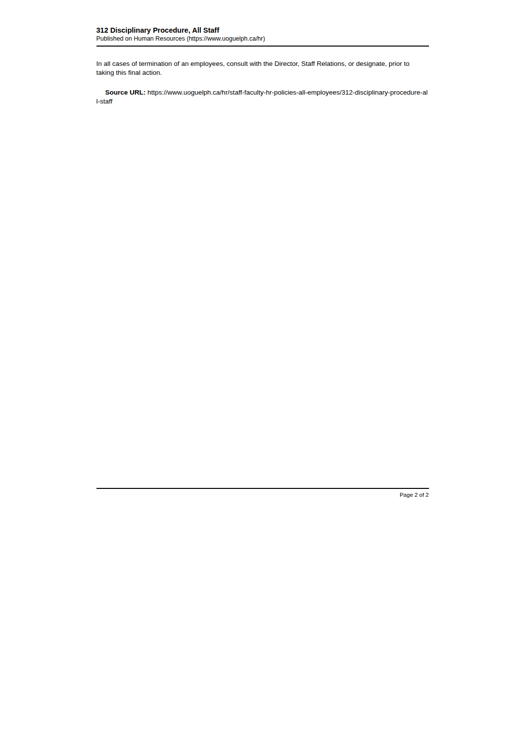312 Disciplinary Procedure, All Staff
Published on Human Resources (https://www.uoguelph.ca/hr)
In all cases of termination of an employees, consult with the Director, Staff Relations, or designate, prior to taking this final action.
Source URL: https://www.uoguelph.ca/hr/staff-faculty-hr-policies-all-employees/312-disciplinary-procedure-all-staff
Page 2 of 2